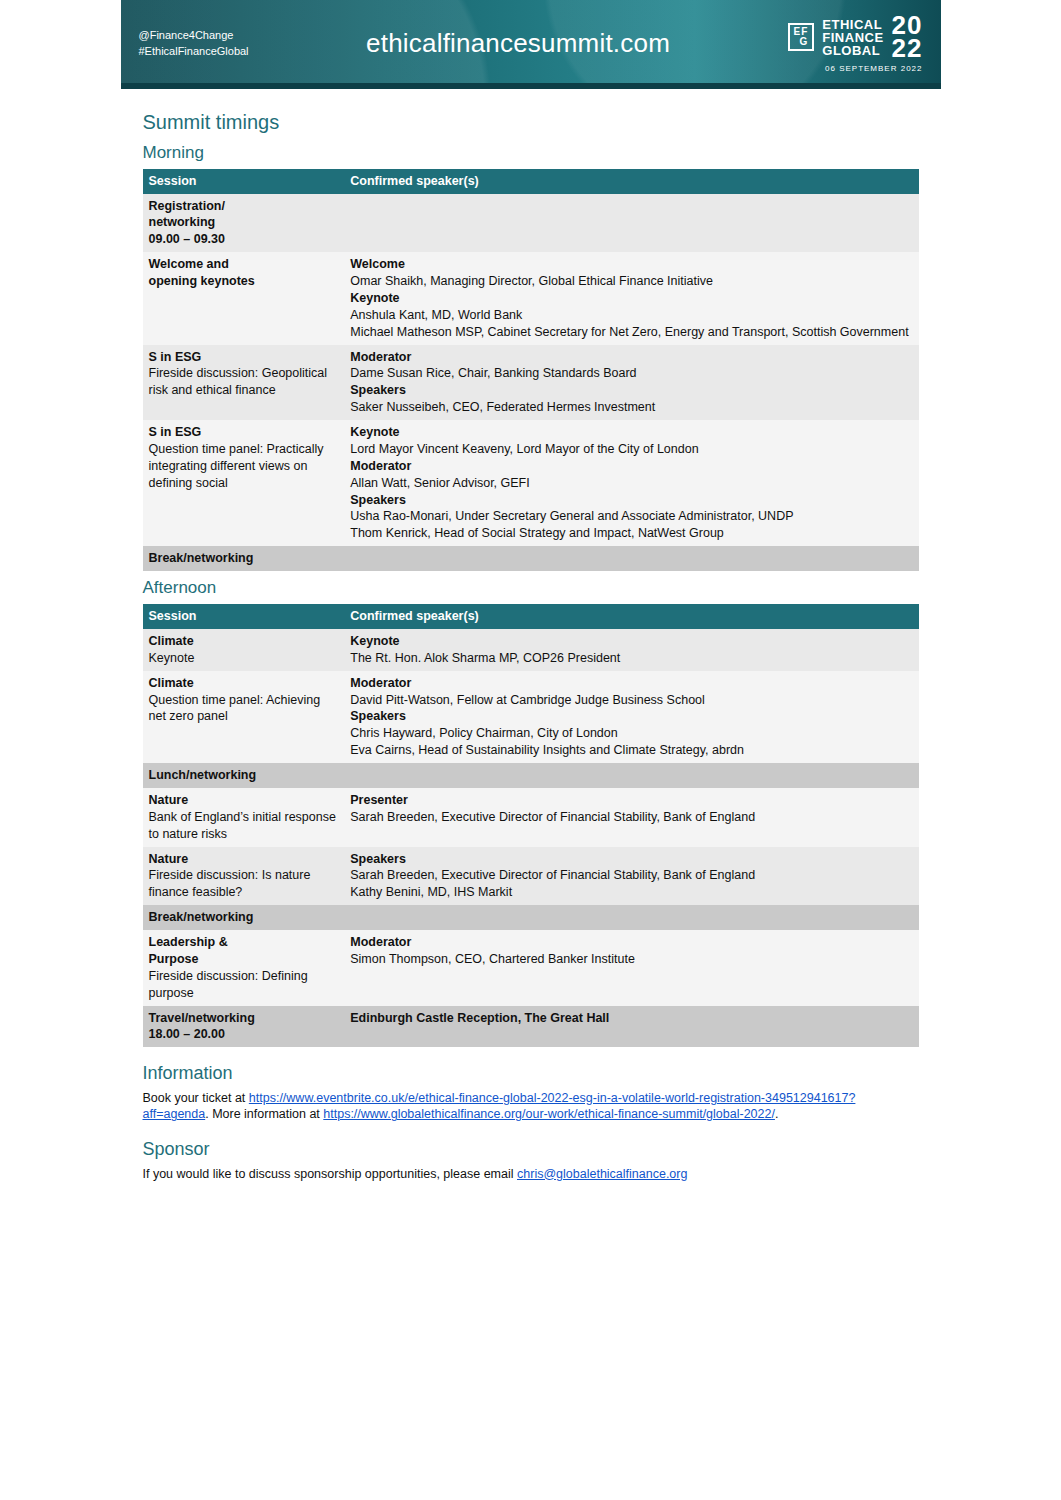@Finance4Change
#EthicalFinanceGlobal
ethicalfinancesummit.com
EF
G ETHICAL
FINANCE
GLOBAL 20
22
06 SEPTEMBER 2022
Summit timings
Morning
| Session | Confirmed speaker(s) |
| --- | --- |
| Registration/ networking 09.00 – 09.30 | |
| Welcome and opening keynotes | Welcome Omar Shaikh, Managing Director, Global Ethical Finance Initiative Keynote Anshula Kant, MD, World Bank Michael Matheson MSP, Cabinet Secretary for Net Zero, Energy and Transport, Scottish Government |
| S in ESG Fireside discussion: Geopolitical risk and ethical finance | Moderator Dame Susan Rice, Chair, Banking Standards Board Speakers Saker Nusseibeh, CEO, Federated Hermes Investment |
| S in ESG Question time panel: Practically integrating different views on defining social | Keynote Lord Mayor Vincent Keaveny, Lord Mayor of the City of London Moderator Allan Watt, Senior Advisor, GEFI Speakers Usha Rao-Monari, Under Secretary General and Associate Administrator, UNDP Thom Kenrick, Head of Social Strategy and Impact, NatWest Group |
| Break/networking |
Afternoon
| Session | Confirmed speaker(s) |
| --- | --- |
| Climate Keynote | Keynote The Rt. Hon. Alok Sharma MP, COP26 President |
| Climate Question time panel: Achieving net zero panel | Moderator David Pitt-Watson, Fellow at Cambridge Judge Business School Speakers Chris Hayward, Policy Chairman, City of London Eva Cairns, Head of Sustainability Insights and Climate Strategy, abrdn |
| Lunch/networking |
| Nature Bank of England’s initial response to nature risks | Presenter Sarah Breeden, Executive Director of Financial Stability, Bank of England |
| Nature Fireside discussion: Is nature finance feasible? | Speakers Sarah Breeden, Executive Director of Financial Stability, Bank of England Kathy Benini, MD, IHS Markit |
| Break/networking |
| Leadership & Purpose Fireside discussion: Defining purpose | Moderator Simon Thompson, CEO, Chartered Banker Institute |
| Travel/networking 18.00 – 20.00 | Edinburgh Castle Reception, The Great Hall |
Information
Book your ticket at https://www.eventbrite.co.uk/e/ethical-finance-global-2022-esg-in-a-volatile-world-registration-349512941617?aff=agenda. More information at https://www.globalethicalfinance.org/our-work/ethical-finance-summit/global-2022/.
Sponsor
If you would like to discuss sponsorship opportunities, please email chris@globalethicalfinance.org